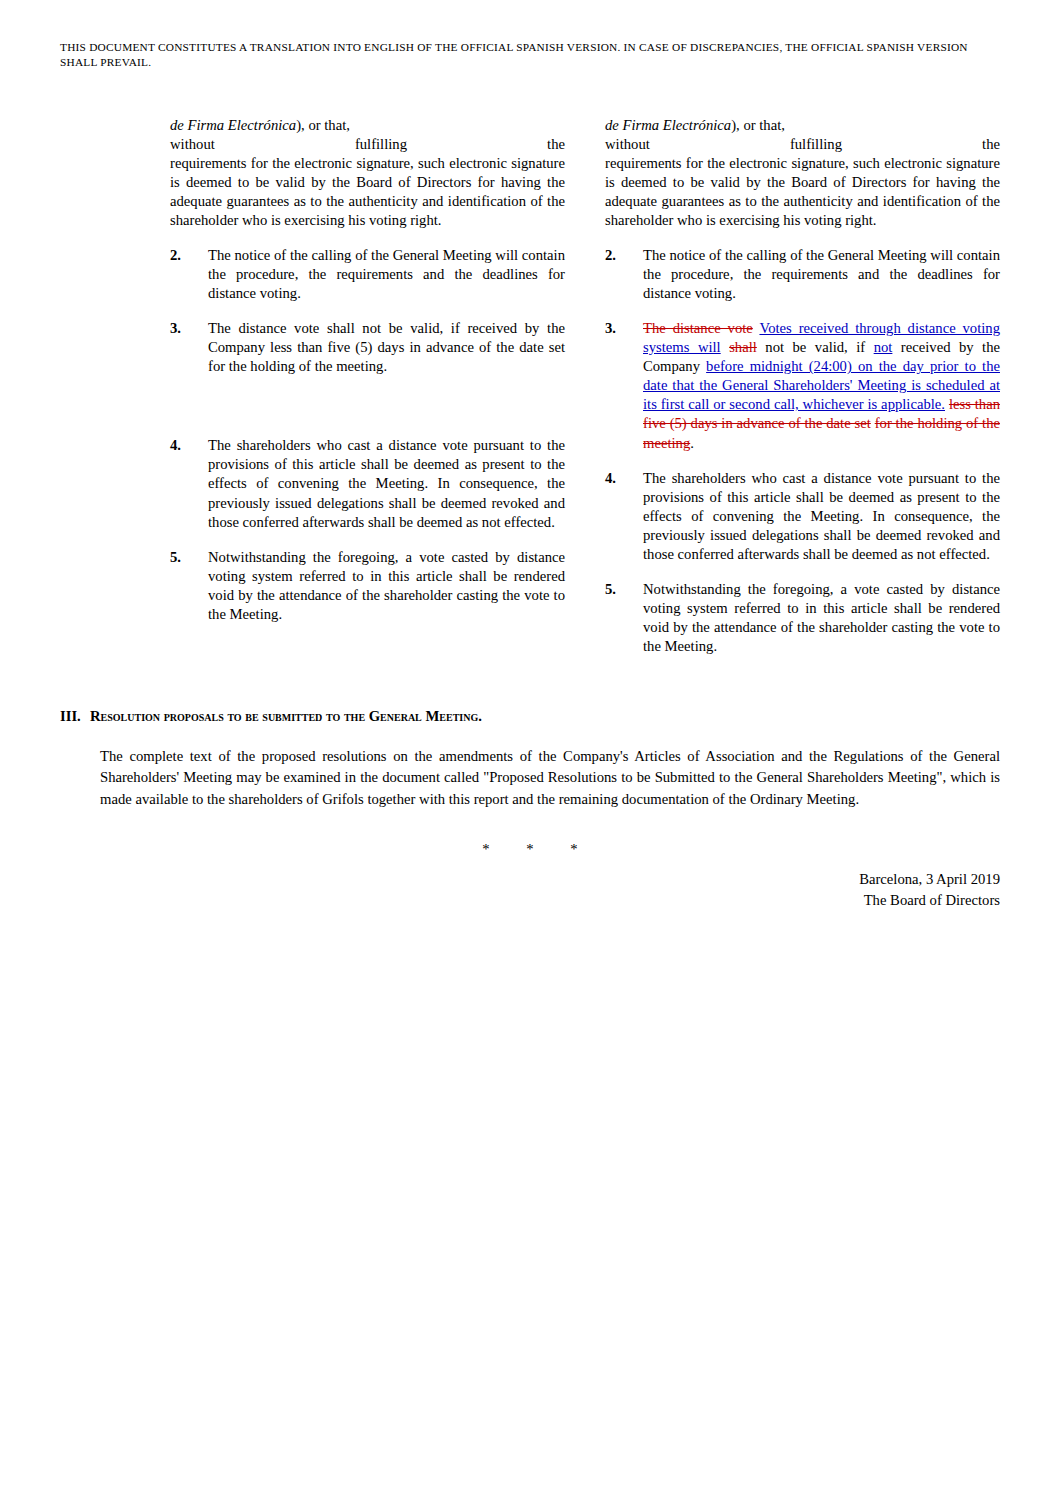THIS DOCUMENT CONSTITUTES A TRANSLATION INTO ENGLISH OF THE OFFICIAL SPANISH VERSION. IN CASE OF DISCREPANCIES, THE OFFICIAL SPANISH VERSION SHALL PREVAIL.
de Firma Electrónica), or that, without fulfilling the requirements for the electronic signature, such electronic signature is deemed to be valid by the Board of Directors for having the adequate guarantees as to the authenticity and identification of the shareholder who is exercising his voting right.
2.
The notice of the calling of the General Meeting will contain the procedure, the requirements and the deadlines for distance voting.
3.
The distance vote shall not be valid, if received by the Company less than five (5) days in advance of the date set for the holding of the meeting.
4.
The shareholders who cast a distance vote pursuant to the provisions of this article shall be deemed as present to the effects of convening the Meeting. In consequence, the previously issued delegations shall be deemed revoked and those conferred afterwards shall be deemed as not effected.
5.
Notwithstanding the foregoing, a vote casted by distance voting system referred to in this article shall be rendered void by the attendance of the shareholder casting the vote to the Meeting.
de Firma Electrónica), or that, without fulfilling the requirements for the electronic signature, such electronic signature is deemed to be valid by the Board of Directors for having the adequate guarantees as to the authenticity and identification of the shareholder who is exercising his voting right.
2.
The notice of the calling of the General Meeting will contain the procedure, the requirements and the deadlines for distance voting.
3.
The distance vote Votes received through distance voting systems will shall not be valid, if not received by the Company before midnight (24:00) on the day prior to the date that the General Shareholders' Meeting is scheduled at its first call or second call, whichever is applicable. less than five (5) days in advance of the date set for the holding of the meeting.
4.
The shareholders who cast a distance vote pursuant to the provisions of this article shall be deemed as present to the effects of convening the Meeting. In consequence, the previously issued delegations shall be deemed revoked and those conferred afterwards shall be deemed as not effected.
5.
Notwithstanding the foregoing, a vote casted by distance voting system referred to in this article shall be rendered void by the attendance of the shareholder casting the vote to the Meeting.
III. Resolution proposals to be submitted to the General Meeting.
The complete text of the proposed resolutions on the amendments of the Company's Articles of Association and the Regulations of the General Shareholders' Meeting may be examined in the document called "Proposed Resolutions to be Submitted to the General Shareholders Meeting", which is made available to the shareholders of Grifols together with this report and the remaining documentation of the Ordinary Meeting.
***
Barcelona, 3 April 2019
The Board of Directors